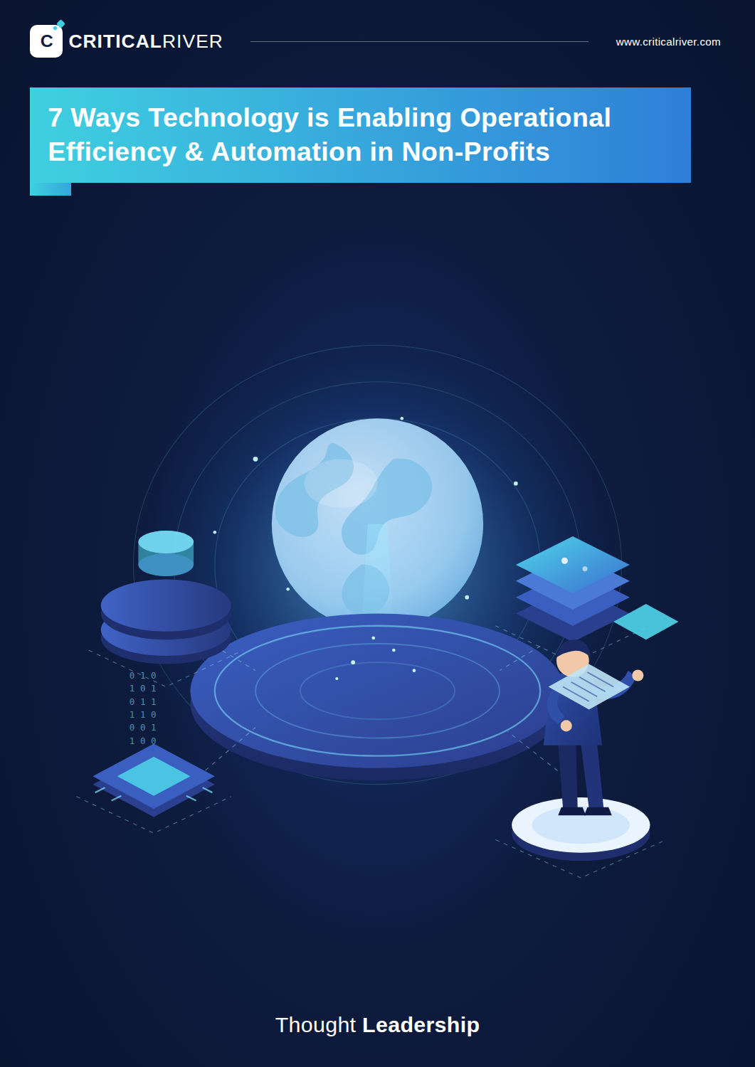C
CRITICALRIVER
www.criticalriver.com
7 Ways Technology is Enabling Operational Efficiency & Automation in Non-Profits
Isometric technology illustration A glowing globe hologram projected above a circular platform, surrounded by connected nodes representing data storage, layered screens, a processor chip, and a person interacting with a floating interface. 0 1 0 1 0 1 0 1 1 1 1 0 0 0 1 1 0 0
Thought Leadership